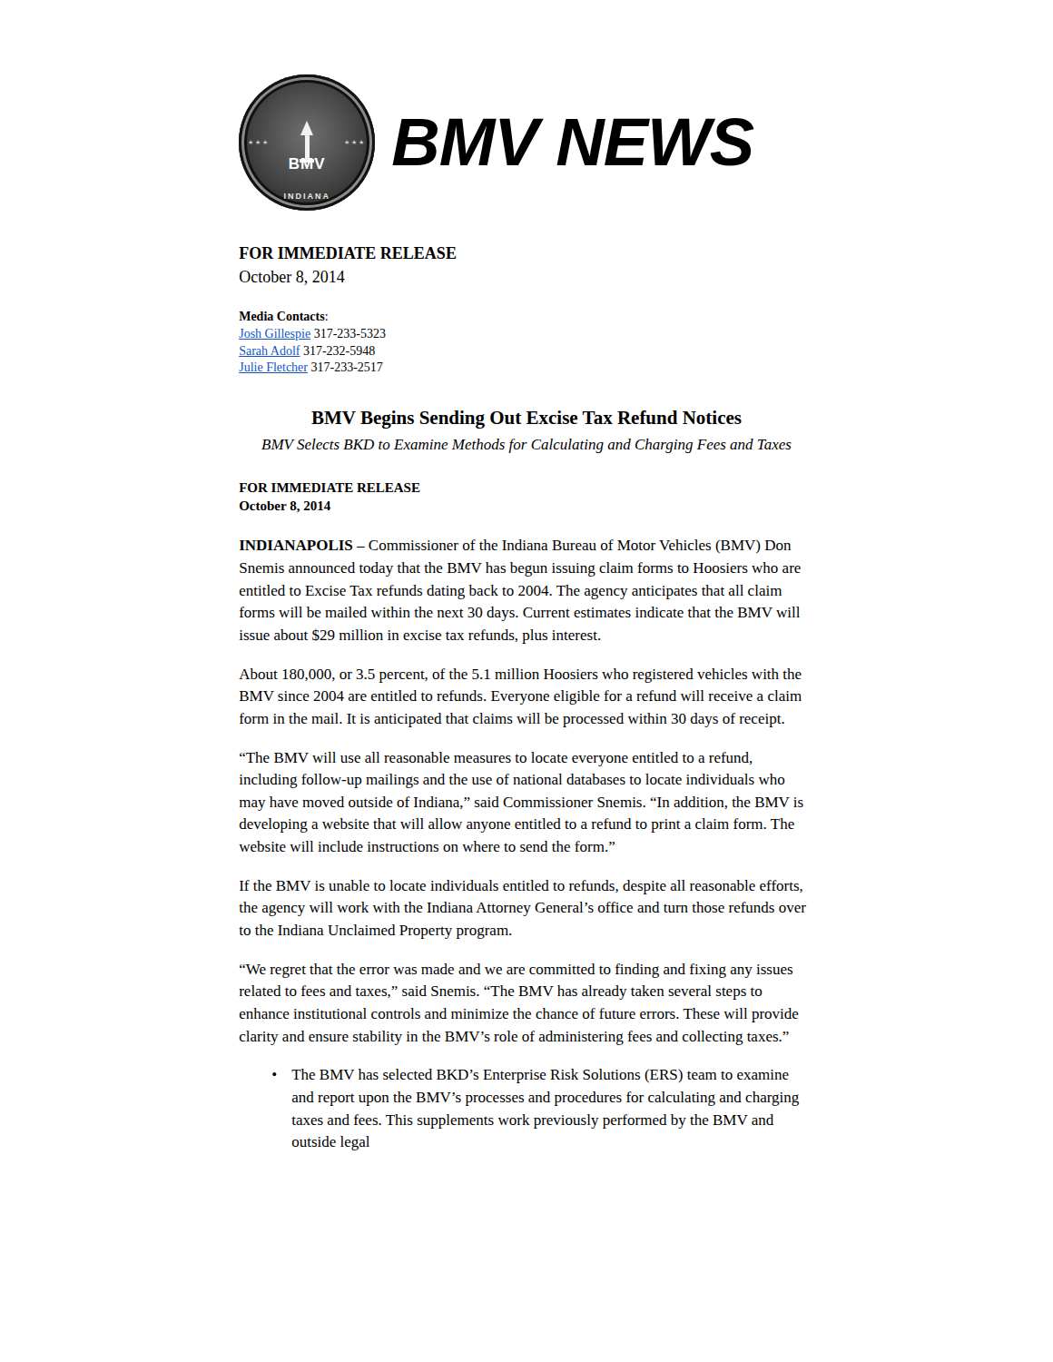★★★
★★★
BMV
INDIANA
BMV NEWS
FOR IMMEDIATE RELEASE
October 8, 2014
Media Contacts:
Josh Gillespie 317-233-5323
Sarah Adolf 317-232-5948
Julie Fletcher 317-233-2517
BMV Begins Sending Out Excise Tax Refund Notices
BMV Selects BKD to Examine Methods for Calculating and Charging Fees and Taxes
FOR IMMEDIATE RELEASE October 8, 2014
INDIANAPOLIS – Commissioner of the Indiana Bureau of Motor Vehicles (BMV) Don Snemis announced today that the BMV has begun issuing claim forms to Hoosiers who are entitled to Excise Tax refunds dating back to 2004. The agency anticipates that all claim forms will be mailed within the next 30 days. Current estimates indicate that the BMV will issue about $29 million in excise tax refunds, plus interest.
About 180,000, or 3.5 percent, of the 5.1 million Hoosiers who registered vehicles with the BMV since 2004 are entitled to refunds. Everyone eligible for a refund will receive a claim form in the mail. It is anticipated that claims will be processed within 30 days of receipt.
“The BMV will use all reasonable measures to locate everyone entitled to a refund, including follow-up mailings and the use of national databases to locate individuals who may have moved outside of Indiana,” said Commissioner Snemis. “In addition, the BMV is developing a website that will allow anyone entitled to a refund to print a claim form. The website will include instructions on where to send the form.”
If the BMV is unable to locate individuals entitled to refunds, despite all reasonable efforts, the agency will work with the Indiana Attorney General’s office and turn those refunds over to the Indiana Unclaimed Property program.
“We regret that the error was made and we are committed to finding and fixing any issues related to fees and taxes,” said Snemis. “The BMV has already taken several steps to enhance institutional controls and minimize the chance of future errors. These will provide clarity and ensure stability in the BMV’s role of administering fees and collecting taxes.”
The BMV has selected BKD’s Enterprise Risk Solutions (ERS) team to examine and report upon the BMV’s processes and procedures for calculating and charging taxes and fees. This supplements work previously performed by the BMV and outside legal